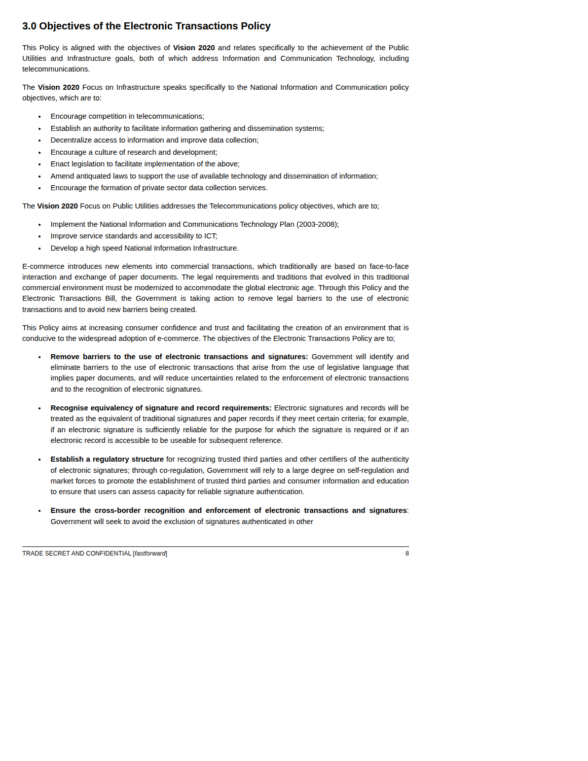3.0 Objectives of the Electronic Transactions Policy
This Policy is aligned with the objectives of Vision 2020 and relates specifically to the achievement of the Public Utilities and Infrastructure goals, both of which address Information and Communication Technology, including telecommunications.
The Vision 2020 Focus on Infrastructure speaks specifically to the National Information and Communication policy objectives, which are to:
Encourage competition in telecommunications;
Establish an authority to facilitate information gathering and dissemination systems;
Decentralize access to information and improve data collection;
Encourage a culture of research and development;
Enact legislation to facilitate implementation of the above;
Amend antiquated laws to support the use of available technology and dissemination of information;
Encourage the formation of private sector data collection services.
The Vision 2020 Focus on Public Utilities addresses the Telecommunications policy objectives, which are to;
Implement the National Information and Communications Technology Plan (2003-2008);
Improve service standards and accessibility to ICT;
Develop a high speed National Information Infrastructure.
E-commerce introduces new elements into commercial transactions, which traditionally are based on face-to-face interaction and exchange of paper documents. The legal requirements and traditions that evolved in this traditional commercial environment must be modernized to accommodate the global electronic age. Through this Policy and the Electronic Transactions Bill, the Government is taking action to remove legal barriers to the use of electronic transactions and to avoid new barriers being created.
This Policy aims at increasing consumer confidence and trust and facilitating the creation of an environment that is conducive to the widespread adoption of e-commerce. The objectives of the Electronic Transactions Policy are to;
Remove barriers to the use of electronic transactions and signatures: Government will identify and eliminate barriers to the use of electronic transactions that arise from the use of legislative language that implies paper documents, and will reduce uncertainties related to the enforcement of electronic transactions and to the recognition of electronic signatures.
Recognise equivalency of signature and record requirements: Electronic signatures and records will be treated as the equivalent of traditional signatures and paper records if they meet certain criteria; for example, if an electronic signature is sufficiently reliable for the purpose for which the signature is required or if an electronic record is accessible to be useable for subsequent reference.
Establish a regulatory structure for recognizing trusted third parties and other certifiers of the authenticity of electronic signatures; through co-regulation, Government will rely to a large degree on self-regulation and market forces to promote the establishment of trusted third parties and consumer information and education to ensure that users can assess capacity for reliable signature authentication.
Ensure the cross-border recognition and enforcement of electronic transactions and signatures: Government will seek to avoid the exclusion of signatures authenticated in other
TRADE SECRET AND CONFIDENTIAL [fastforward] 8